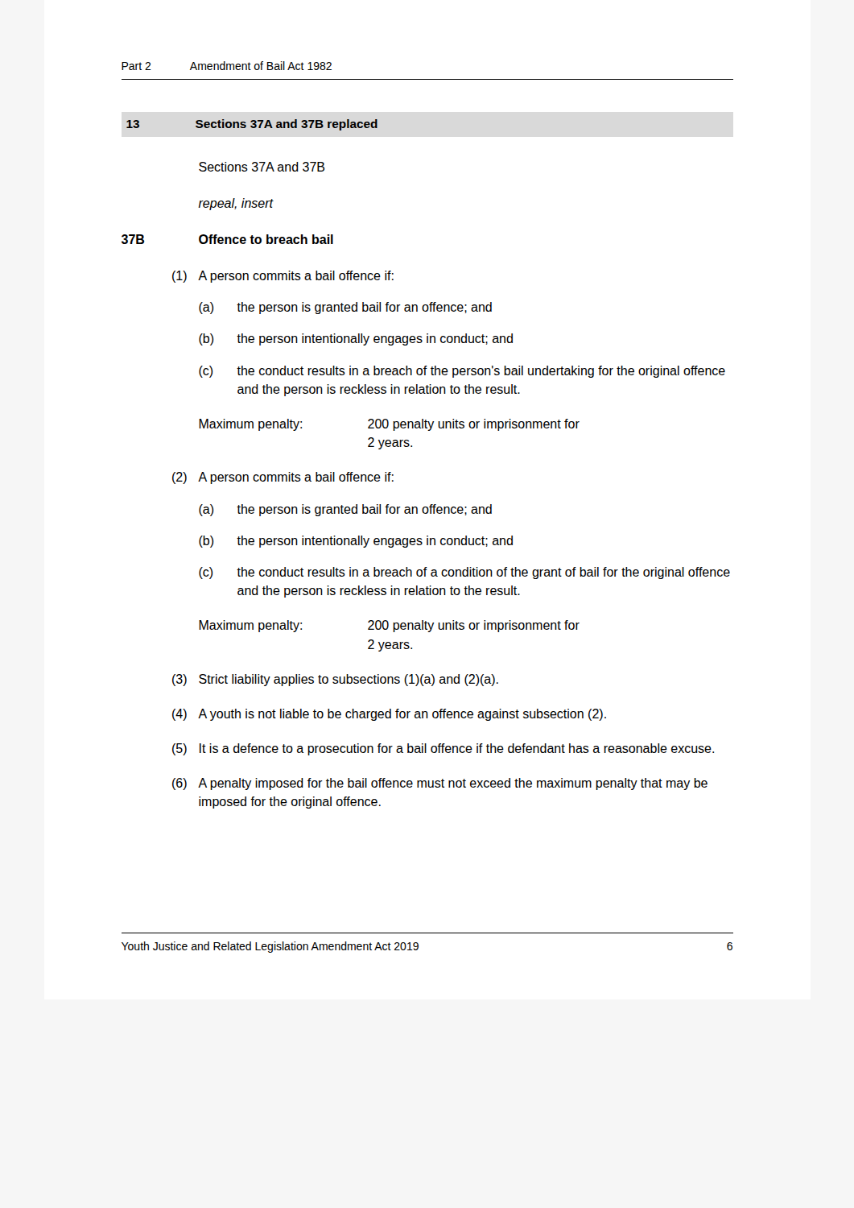Part 2 Amendment of Bail Act 1982
13 Sections 37A and 37B replaced
Sections 37A and 37B
repeal, insert
37B Offence to breach bail
(1)
A person commits a bail offence if:
(a)
the person is granted bail for an offence; and
(b)
the person intentionally engages in conduct; and
(c)
the conduct results in a breach of the person's bail undertaking for the original offence and the person is reckless in relation to the result.
Maximum penalty:
200 penalty units or imprisonment for
2 years.
(2)
A person commits a bail offence if:
(a)
the person is granted bail for an offence; and
(b)
the person intentionally engages in conduct; and
(c)
the conduct results in a breach of a condition of the grant of bail for the original offence and the person is reckless in relation to the result.
Maximum penalty:
200 penalty units or imprisonment for
2 years.
(3)
Strict liability applies to subsections (1)(a) and (2)(a).
(4)
A youth is not liable to be charged for an offence against subsection (2).
(5)
It is a defence to a prosecution for a bail offence if the defendant has a reasonable excuse.
(6)
A penalty imposed for the bail offence must not exceed the maximum penalty that may be imposed for the original offence.
Youth Justice and Related Legislation Amendment Act 2019 6